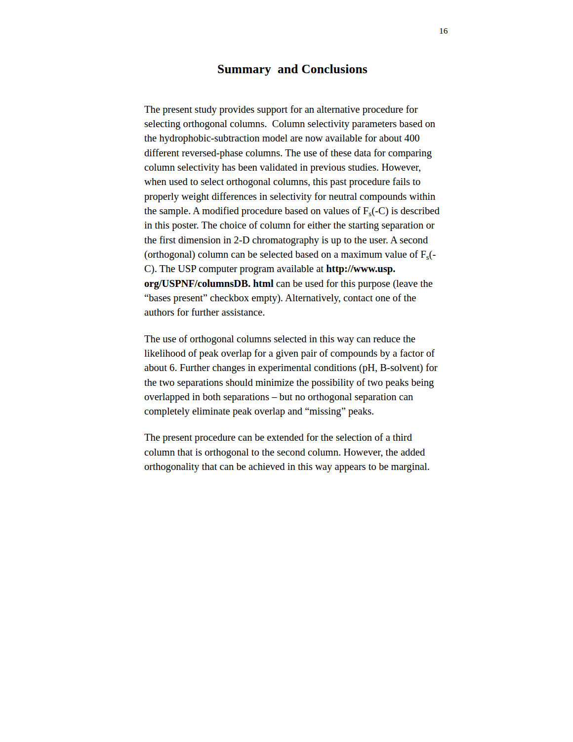16
Summary and Conclusions
The present study provides support for an alternative procedure for selecting orthogonal columns. Column selectivity parameters based on the hydrophobic-subtraction model are now available for about 400 different reversed-phase columns. The use of these data for comparing column selectivity has been validated in previous studies. However, when used to select orthogonal columns, this past procedure fails to properly weight differences in selectivity for neutral compounds within the sample. A modified procedure based on values of Fs(-C) is described in this poster. The choice of column for either the starting separation or the first dimension in 2-D chromatography is up to the user. A second (orthogonal) column can be selected based on a maximum value of Fs(-C). The USP computer program available at http://www.usp. org/USPNF/columnsDB. html can be used for this purpose (leave the “bases present” checkbox empty). Alternatively, contact one of the authors for further assistance.
The use of orthogonal columns selected in this way can reduce the likelihood of peak overlap for a given pair of compounds by a factor of about 6. Further changes in experimental conditions (pH, B-solvent) for the two separations should minimize the possibility of two peaks being overlapped in both separations – but no orthogonal separation can completely eliminate peak overlap and “missing” peaks.
The present procedure can be extended for the selection of a third column that is orthogonal to the second column. However, the added orthogonality that can be achieved in this way appears to be marginal.